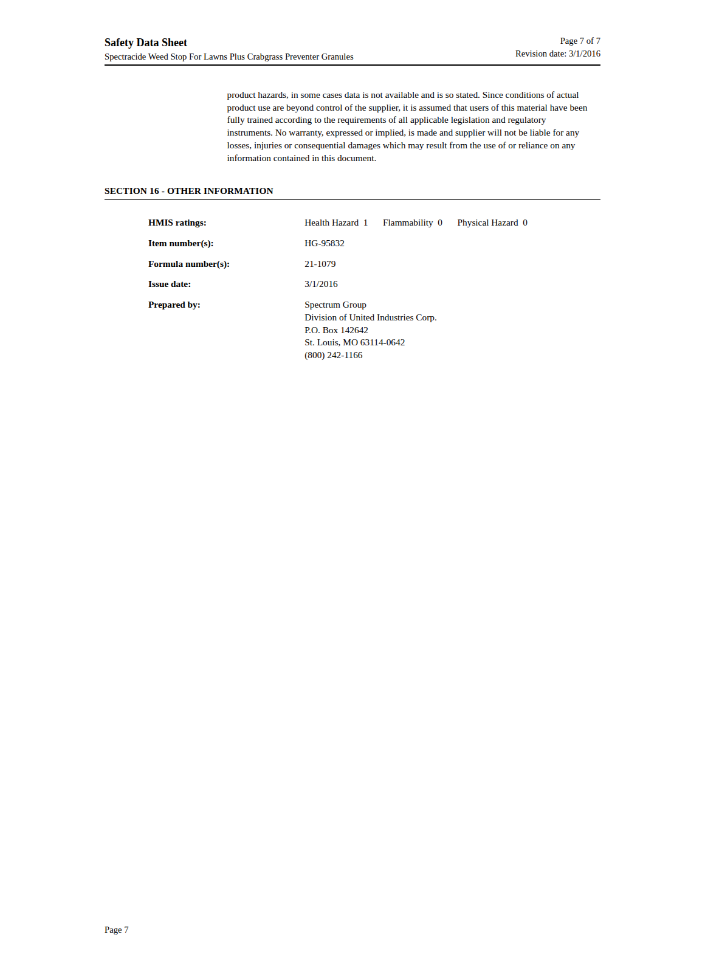Safety Data Sheet Spectracide Weed Stop For Lawns Plus Crabgrass Preventer Granules
Page 7 of 7 Revision date: 3/1/2016
product hazards, in some cases data is not available and is so stated. Since conditions of actual product use are beyond control of the supplier, it is assumed that users of this material have been fully trained according to the requirements of all applicable legislation and regulatory instruments. No warranty, expressed or implied, is made and supplier will not be liable for any losses, injuries or consequential damages which may result from the use of or reliance on any information contained in this document.
SECTION 16 - OTHER INFORMATION
| HMIS ratings: | Health Hazard 1 Flammability 0 Physical Hazard 0 |
| Item number(s): | HG-95832 |
| Formula number(s): | 21-1079 |
| Issue date: | 3/1/2016 |
| Prepared by: | Spectrum Group Division of United Industries Corp. P.O. Box 142642 St. Louis, MO 63114-0642 (800) 242-1166 |
Page 7